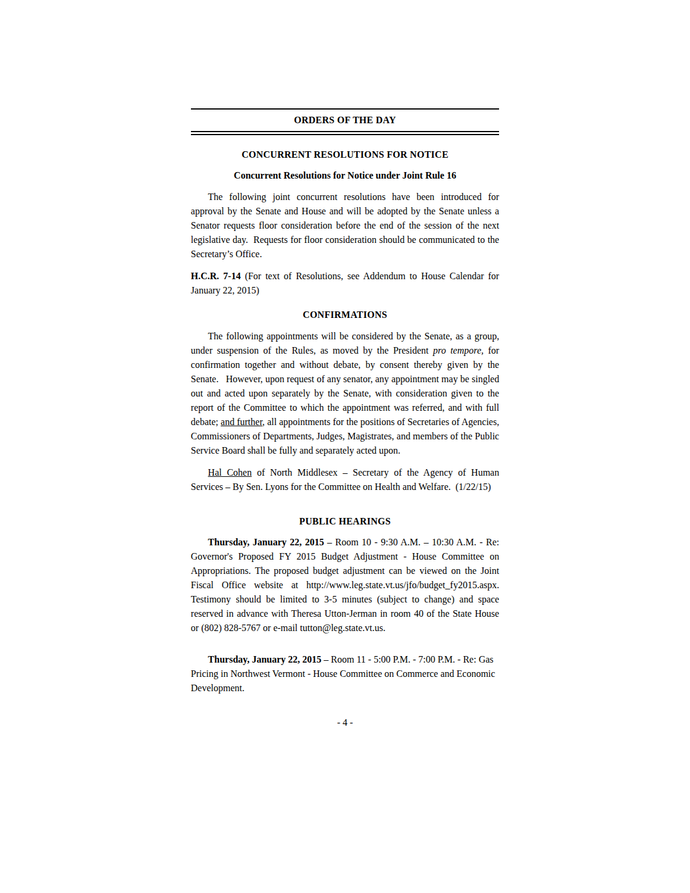ORDERS OF THE DAY
CONCURRENT RESOLUTIONS FOR NOTICE
Concurrent Resolutions for Notice under Joint Rule 16
The following joint concurrent resolutions have been introduced for approval by the Senate and House and will be adopted by the Senate unless a Senator requests floor consideration before the end of the session of the next legislative day. Requests for floor consideration should be communicated to the Secretary’s Office.
H.C.R. 7-14 (For text of Resolutions, see Addendum to House Calendar for January 22, 2015)
CONFIRMATIONS
The following appointments will be considered by the Senate, as a group, under suspension of the Rules, as moved by the President pro tempore, for confirmation together and without debate, by consent thereby given by the Senate. However, upon request of any senator, any appointment may be singled out and acted upon separately by the Senate, with consideration given to the report of the Committee to which the appointment was referred, and with full debate; and further, all appointments for the positions of Secretaries of Agencies, Commissioners of Departments, Judges, Magistrates, and members of the Public Service Board shall be fully and separately acted upon.
Hal Cohen of North Middlesex – Secretary of the Agency of Human Services – By Sen. Lyons for the Committee on Health and Welfare. (1/22/15)
PUBLIC HEARINGS
Thursday, January 22, 2015 – Room 10 - 9:30 A.M. – 10:30 A.M. - Re: Governor's Proposed FY 2015 Budget Adjustment - House Committee on Appropriations. The proposed budget adjustment can be viewed on the Joint Fiscal Office website at http://www.leg.state.vt.us/jfo/budget_fy2015.aspx. Testimony should be limited to 3-5 minutes (subject to change) and space reserved in advance with Theresa Utton-Jerman in room 40 of the State House or (802) 828-5767 or e-mail tutton@leg.state.vt.us.
Thursday, January 22, 2015 – Room 11 - 5:00 P.M. - 7:00 P.M. - Re: Gas Pricing in Northwest Vermont - House Committee on Commerce and Economic Development.
- 4 -